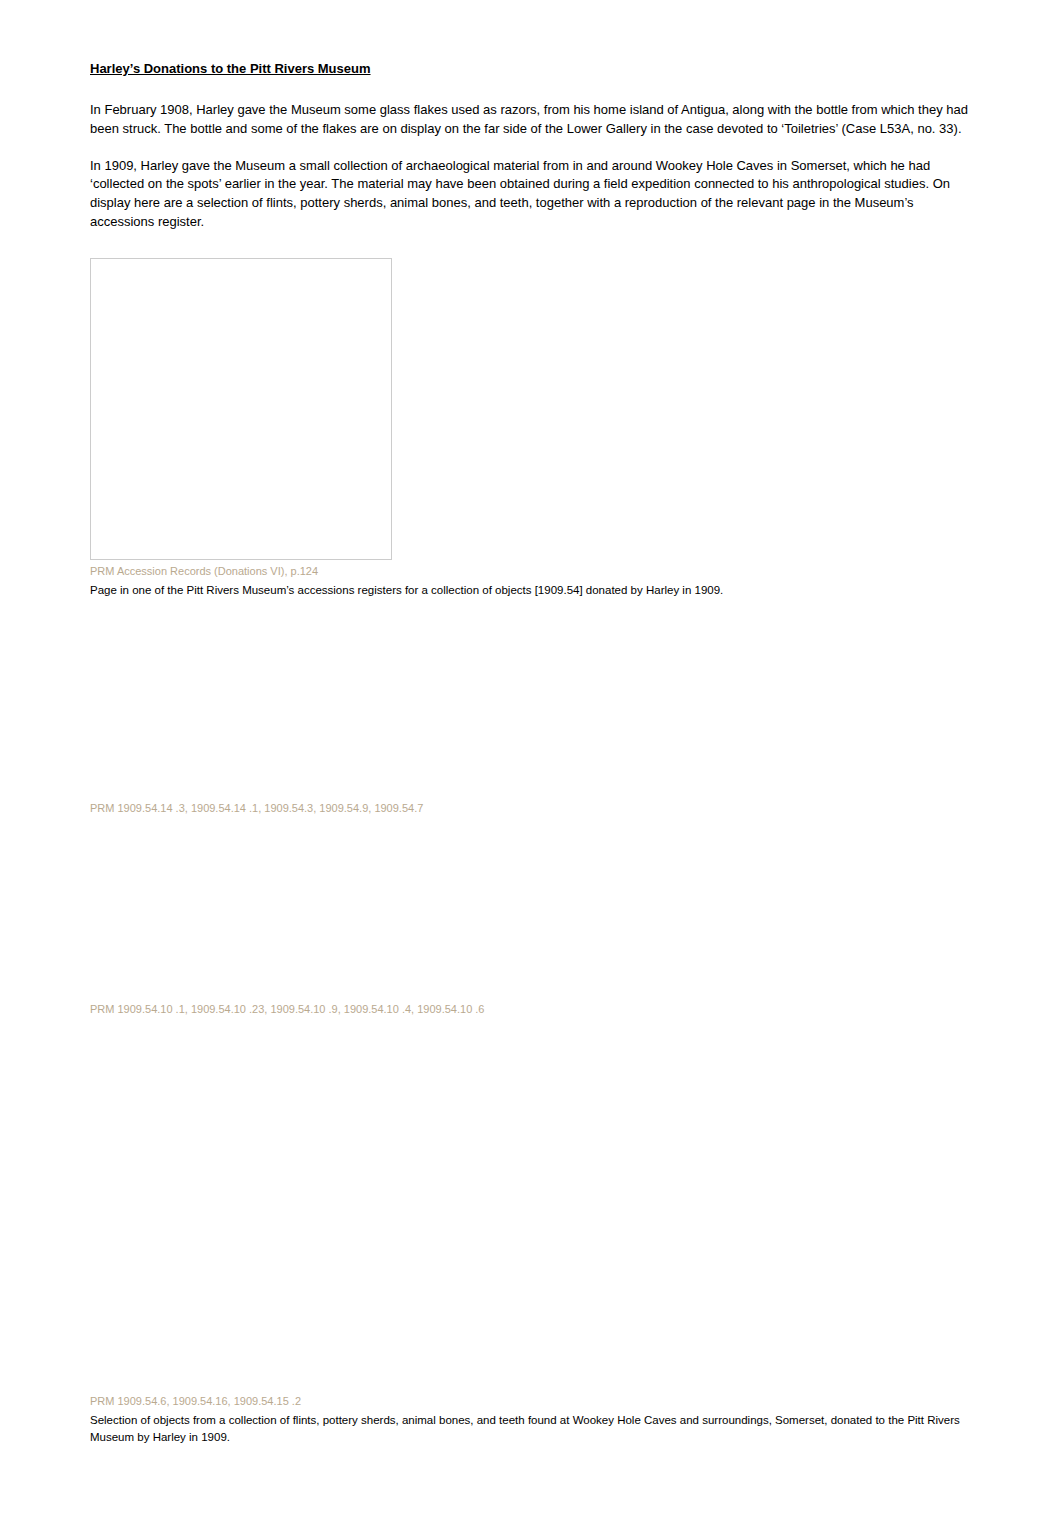Harley’s Donations to the Pitt Rivers Museum
In February 1908, Harley gave the Museum some glass flakes used as razors, from his home island of Antigua, along with the bottle from which they had been struck. The bottle and some of the flakes are on display on the far side of the Lower Gallery in the case devoted to ‘Toiletries’ (Case L53A, no. 33).
In 1909, Harley gave the Museum a small collection of archaeological material from in and around Wookey Hole Caves in Somerset, which he had ‘collected on the spots’ earlier in the year. The material may have been obtained during a field expedition connected to his anthropological studies. On display here are a selection of flints, pottery sherds, animal bones, and teeth, together with a reproduction of the relevant page in the Museum’s accessions register.
PRM Accession Records (Donations VI), p.124
Page in one of the Pitt Rivers Museum’s accessions registers for a collection of objects [1909.54] donated by Harley in 1909.
PRM 1909.54.14 .3, 1909.54.14 .1, 1909.54.3, 1909.54.9, 1909.54.7
PRM 1909.54.10 .1, 1909.54.10 .23, 1909.54.10 .9, 1909.54.10 .4, 1909.54.10 .6
PRM 1909.54.6, 1909.54.16, 1909.54.15 .2
Selection of objects from a collection of flints, pottery sherds, animal bones, and teeth found at Wookey Hole Caves and surroundings, Somerset, donated to the Pitt Rivers Museum by Harley in 1909.